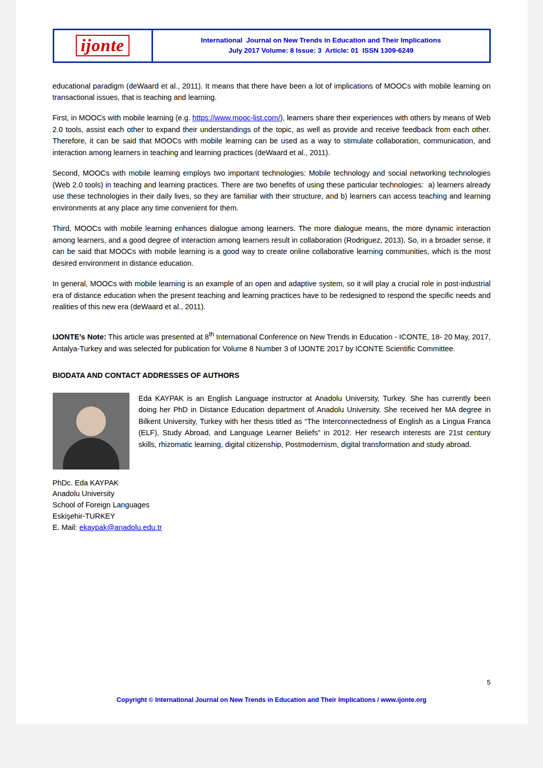ijonte
International Journal on New Trends in Education and Their Implications
July 2017 Volume: 8 Issue: 3 Article: 01 ISSN 1309-6249
educational paradigm (deWaard et al., 2011). It means that there have been a lot of implications of MOOCs with mobile learning on transactional issues, that is teaching and learning.
First, in MOOCs with mobile learning (e.g. https://www.mooc-list.com/), learners share their experiences with others by means of Web 2.0 tools, assist each other to expand their understandings of the topic, as well as provide and receive feedback from each other. Therefore, it can be said that MOOCs with mobile learning can be used as a way to stimulate collaboration, communication, and interaction among learners in teaching and learning practices (deWaard et al., 2011).
Second, MOOCs with mobile learning employs two important technologies: Mobile technology and social networking technologies (Web 2.0 tools) in teaching and learning practices. There are two benefits of using these particular technologies: a) learners already use these technologies in their daily lives, so they are familiar with their structure, and b) learners can access teaching and learning environments at any place any time convenient for them.
Third, MOOCs with mobile learning enhances dialogue among learners. The more dialogue means, the more dynamic interaction among learners, and a good degree of interaction among learners result in collaboration (Rodriguez, 2013). So, in a broader sense, it can be said that MOOCs with mobile learning is a good way to create online collaborative learning communities, which is the most desired environment in distance education.
In general, MOOCs with mobile learning is an example of an open and adaptive system, so it will play a crucial role in post-industrial era of distance education when the present teaching and learning practices have to be redesigned to respond the specific needs and realities of this new era (deWaard et al., 2011).
IJONTE’s Note: This article was presented at 8th International Conference on New Trends in Education - ICONTE, 18- 20 May, 2017, Antalya-Turkey and was selected for publication for Volume 8 Number 3 of IJONTE 2017 by ICONTE Scientific Committee.
BIODATA AND CONTACT ADDRESSES OF AUTHORS
Eda KAYPAK is an English Language instructor at Anadolu University, Turkey. She has currently been doing her PhD in Distance Education department of Anadolu University. She received her MA degree in Bilkent University, Turkey with her thesis titled as “The Interconnectedness of English as a Lingua Franca (ELF), Study Abroad, and Language Learner Beliefs” in 2012. Her research interests are 21st century skills, rhizomatic learning, digital citizenship, Postmodernism, digital transformation and study abroad.
PhDc. Eda KAYPAK
Anadolu University
School of Foreign Languages
Eskişehir-TURKEY
E. Mail: ekaypak@anadolu.edu.tr
5
Copyright © International Journal on New Trends in Education and Their Implications / www.ijonte.org